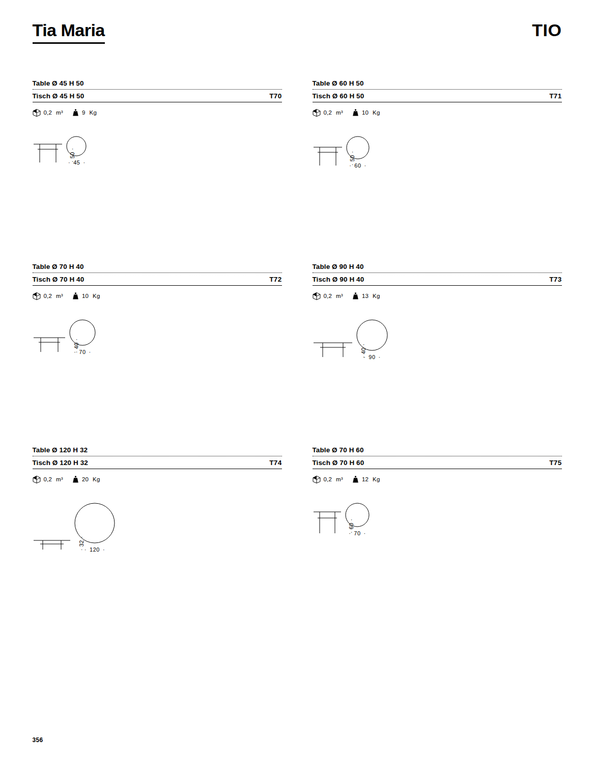Tia Maria
TIO
Table Ø 45 H 50
Tisch Ø 45 H 50 T70
0,2 m³
9 Kg
· 50 ·
·45·
Table Ø 60 H 50
Tisch Ø 60 H 50 T71
0,2 m³
10 Kg
· 50 ·
·60·
Table Ø 70 H 40
Tisch Ø 70 H 40 T72
0,2 m³
10 Kg
· 40 ·
·70·
Table Ø 90 H 40
Tisch Ø 90 H 40 T73
0,2 m³
13 Kg
· 40 ·
·90·
Table Ø 120 H 32
Tisch Ø 120 H 32 T74
0,2 m³
20 Kg
· 32 ·
·120·
Table Ø 70 H 60
Tisch Ø 70 H 60 T75
0,2 m³
12 Kg
· 60 ·
·70·
356